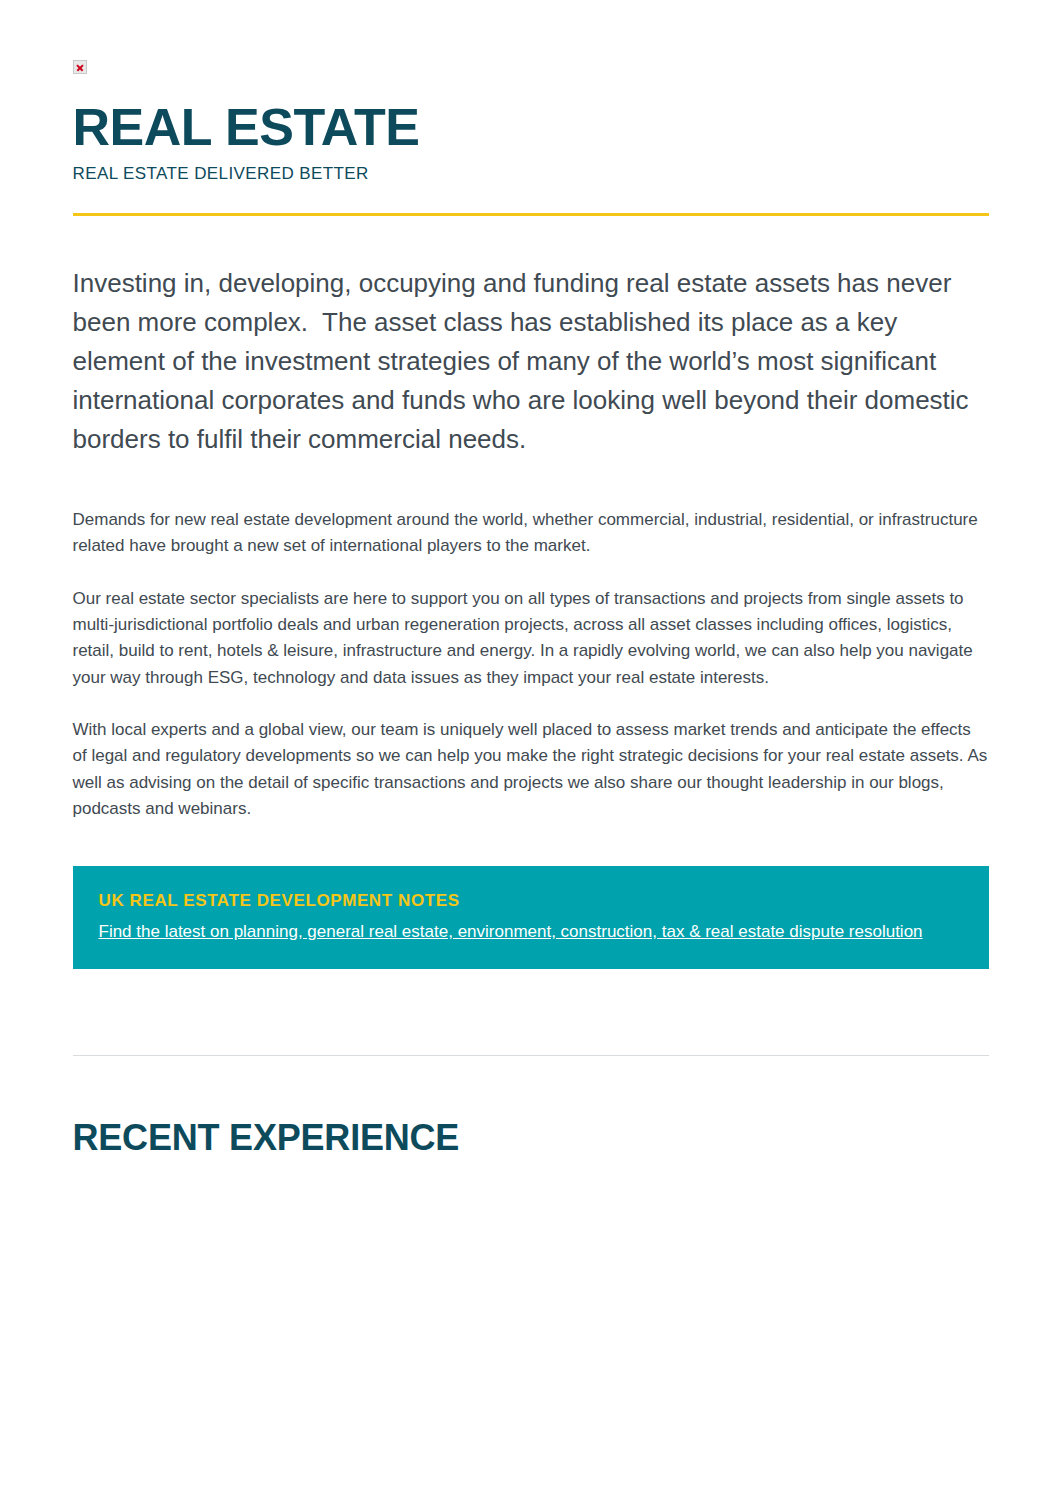Real Estate
Real estate delivered better
Investing in, developing, occupying and funding real estate assets has never been more complex. The asset class has established its place as a key element of the investment strategies of many of the world’s most significant international corporates and funds who are looking well beyond their domestic borders to fulfil their commercial needs.
Demands for new real estate development around the world, whether commercial, industrial, residential, or infrastructure related have brought a new set of international players to the market.
Our real estate sector specialists are here to support you on all types of transactions and projects from single assets to multi-jurisdictional portfolio deals and urban regeneration projects, across all asset classes including offices, logistics, retail, build to rent, hotels & leisure, infrastructure and energy. In a rapidly evolving world, we can also help you navigate your way through ESG, technology and data issues as they impact your real estate interests.
With local experts and a global view, our team is uniquely well placed to assess market trends and anticipate the effects of legal and regulatory developments so we can help you make the right strategic decisions for your real estate assets. As well as advising on the detail of specific transactions and projects we also share our thought leadership in our blogs, podcasts and webinars.
UK Real Estate Development Notes
Find the latest on planning, general real estate, environment, construction, tax & real estate dispute resolution
Recent Experience